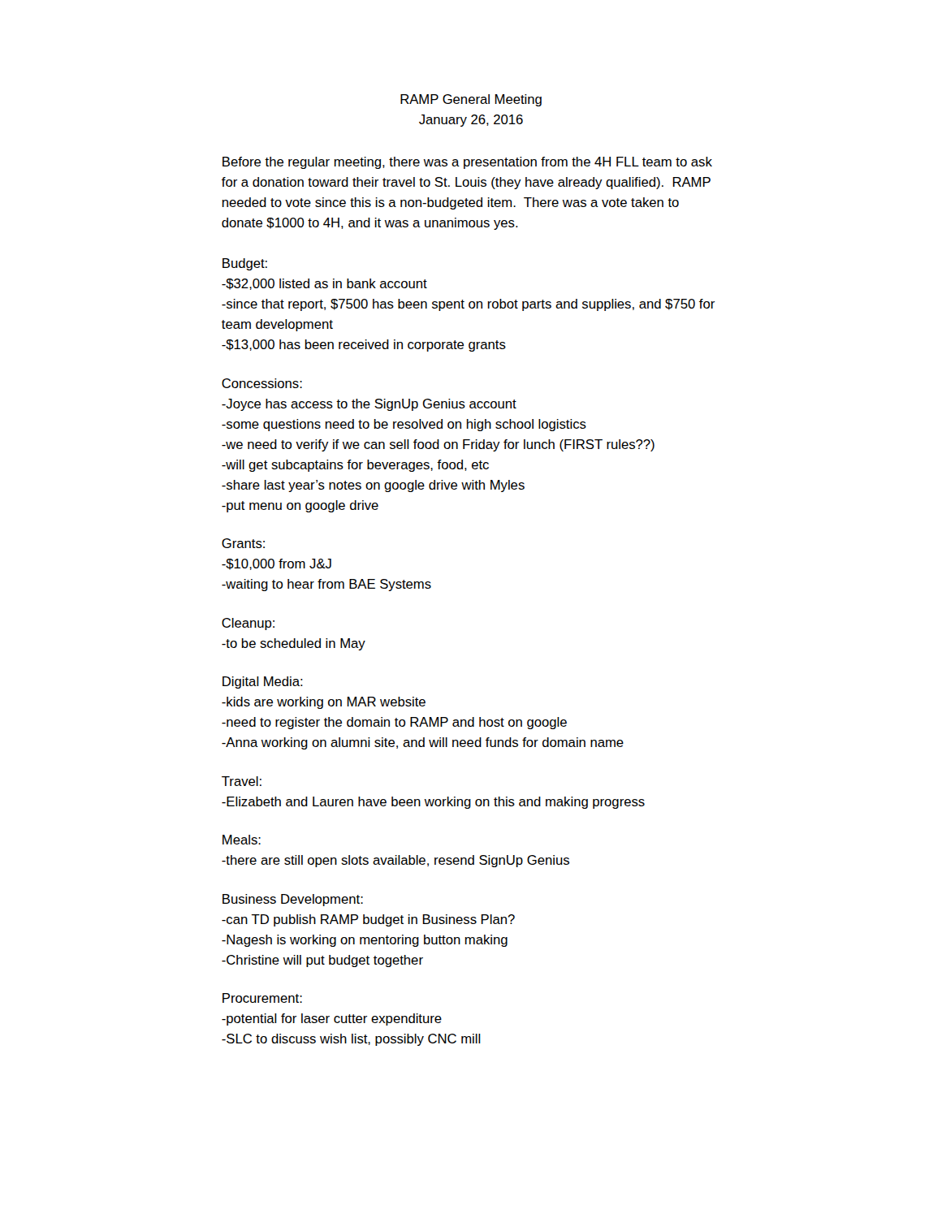RAMP General Meeting January 26, 2016
Before the regular meeting, there was a presentation from the 4H FLL team to ask for a donation toward their travel to St. Louis (they have already qualified). RAMP needed to vote since this is a non-budgeted item. There was a vote taken to donate $1000 to 4H, and it was a unanimous yes.
Budget:
-$32,000 listed as in bank account
-since that report, $7500 has been spent on robot parts and supplies, and $750 for team development
-$13,000 has been received in corporate grants
Concessions:
-Joyce has access to the SignUp Genius account
-some questions need to be resolved on high school logistics
-we need to verify if we can sell food on Friday for lunch (FIRST rules??)
-will get subcaptains for beverages, food, etc
-share last year’s notes on google drive with Myles
-put menu on google drive
Grants:
-$10,000 from J&J
-waiting to hear from BAE Systems
Cleanup:
-to be scheduled in May
Digital Media:
-kids are working on MAR website
-need to register the domain to RAMP and host on google
-Anna working on alumni site, and will need funds for domain name
Travel:
-Elizabeth and Lauren have been working on this and making progress
Meals:
-there are still open slots available, resend SignUp Genius
Business Development:
-can TD publish RAMP budget in Business Plan?
-Nagesh is working on mentoring button making
-Christine will put budget together
Procurement:
-potential for laser cutter expenditure
-SLC to discuss wish list, possibly CNC mill